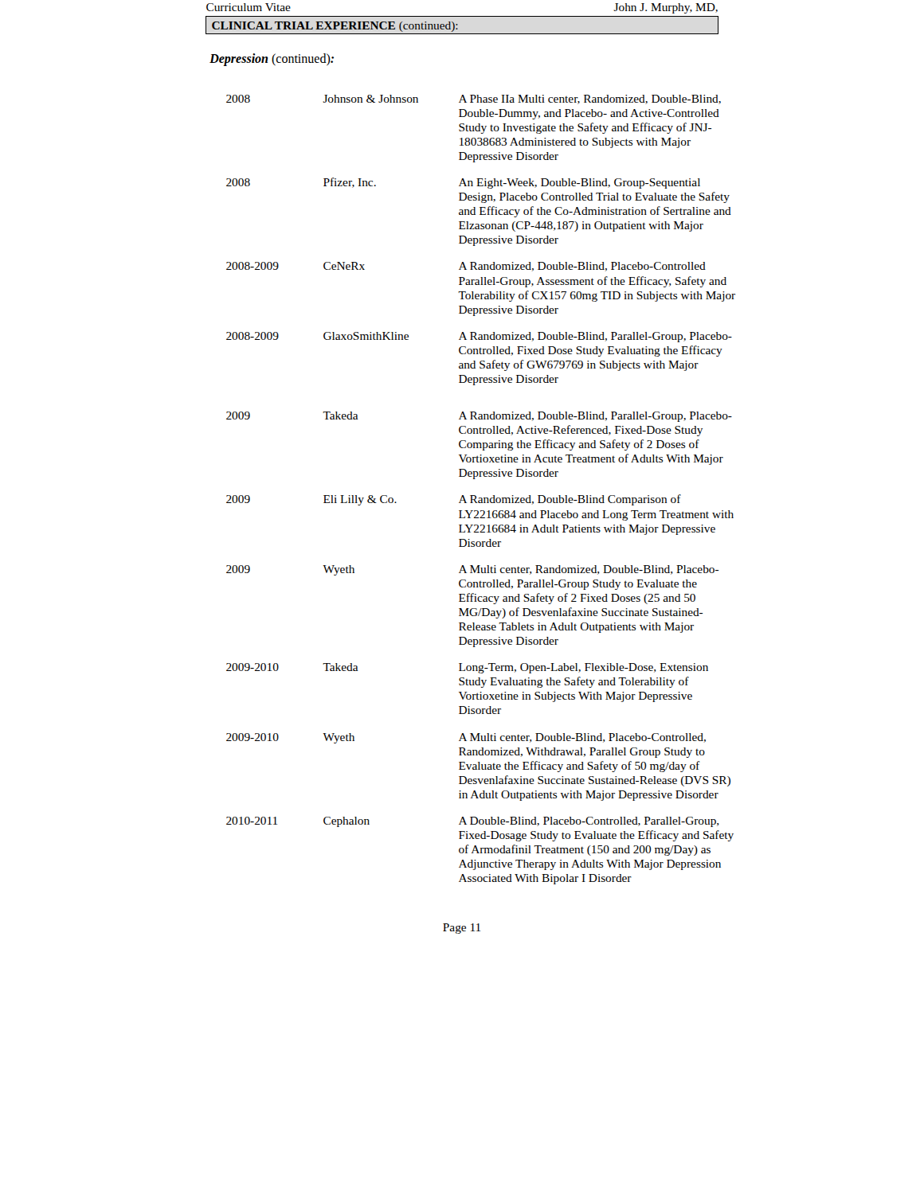Curriculum Vitae John J. Murphy, MD,
CLINICAL TRIAL EXPERIENCE (continued):
Depression (continued):
| 2008 | Johnson & Johnson | A Phase IIa Multi center, Randomized, Double-Blind, Double-Dummy, and Placebo- and Active-Controlled Study to Investigate the Safety and Efficacy of JNJ-18038683 Administered to Subjects with Major Depressive Disorder |
| 2008 | Pfizer, Inc. | An Eight-Week, Double-Blind, Group-Sequential Design, Placebo Controlled Trial to Evaluate the Safety and Efficacy of the Co-Administration of Sertraline and Elzasonan (CP-448,187) in Outpatient with Major Depressive Disorder |
| 2008-2009 | CeNeRx | A Randomized, Double-Blind, Placebo-Controlled Parallel-Group, Assessment of the Efficacy, Safety and Tolerability of CX157 60mg TID in Subjects with Major Depressive Disorder |
| 2008-2009 | GlaxoSmithKline | A Randomized, Double-Blind, Parallel-Group, Placebo-Controlled, Fixed Dose Study Evaluating the Efficacy and Safety of GW679769 in Subjects with Major Depressive Disorder |
| 2009 | Takeda | A Randomized, Double-Blind, Parallel-Group, Placebo-Controlled, Active-Referenced, Fixed-Dose Study Comparing the Efficacy and Safety of 2 Doses of Vortioxetine in Acute Treatment of Adults With Major Depressive Disorder |
| 2009 | Eli Lilly & Co. | A Randomized, Double-Blind Comparison of LY2216684 and Placebo and Long Term Treatment with LY2216684 in Adult Patients with Major Depressive Disorder |
| 2009 | Wyeth | A Multi center, Randomized, Double-Blind, Placebo-Controlled, Parallel-Group Study to Evaluate the Efficacy and Safety of 2 Fixed Doses (25 and 50 MG/Day) of Desvenlafaxine Succinate Sustained-Release Tablets in Adult Outpatients with Major Depressive Disorder |
| 2009-2010 | Takeda | Long-Term, Open-Label, Flexible-Dose, Extension Study Evaluating the Safety and Tolerability of Vortioxetine in Subjects With Major Depressive Disorder |
| 2009-2010 | Wyeth | A Multi center, Double-Blind, Placebo-Controlled, Randomized, Withdrawal, Parallel Group Study to Evaluate the Efficacy and Safety of 50 mg/day of Desvenlafaxine Succinate Sustained-Release (DVS SR) in Adult Outpatients with Major Depressive Disorder |
| 2010-2011 | Cephalon | A Double-Blind, Placebo-Controlled, Parallel-Group, Fixed-Dosage Study to Evaluate the Efficacy and Safety of Armodafinil Treatment (150 and 200 mg/Day) as Adjunctive Therapy in Adults With Major Depression Associated With Bipolar I Disorder |
Page 11